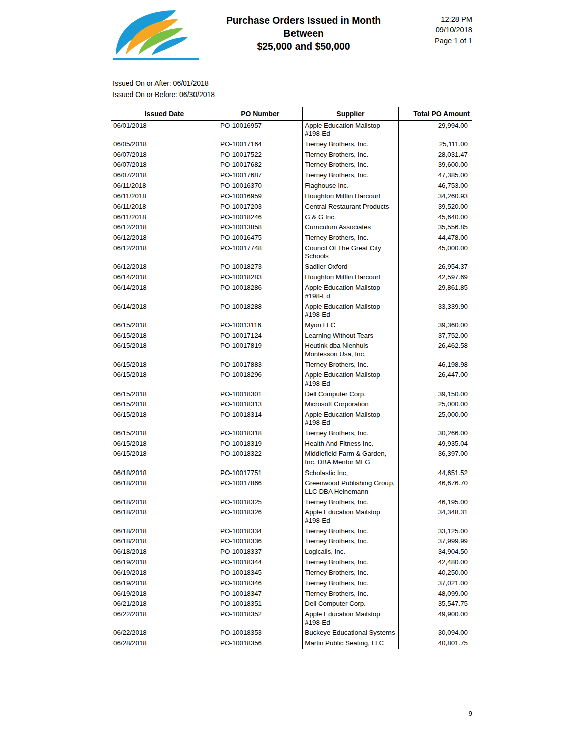Purchase Orders Issued in Month Between
$25,000 and $50,000
12:28 PM
09/10/2018
Page 1 of 1
Issued On or After: 06/01/2018
Issued On or Before: 06/30/2018
| Issued Date | PO Number | Supplier | Total PO Amount |
| --- | --- | --- | --- |
| 06/01/2018 | PO-10016957 | Apple Education Mailstop #198-Ed | 29,994.00 |
| 06/05/2018 | PO-10017164 | Tierney Brothers, Inc. | 25,111.00 |
| 06/07/2018 | PO-10017522 | Tierney Brothers, Inc. | 28,031.47 |
| 06/07/2018 | PO-10017682 | Tierney Brothers, Inc. | 39,600.00 |
| 06/07/2018 | PO-10017687 | Tierney Brothers, Inc. | 47,385.00 |
| 06/11/2018 | PO-10016370 | Flaghouse Inc. | 46,753.00 |
| 06/11/2018 | PO-10016959 | Houghton Mifflin Harcourt | 34,260.93 |
| 06/11/2018 | PO-10017203 | Central Restaurant Products | 39,520.00 |
| 06/11/2018 | PO-10018246 | G & G Inc. | 45,640.00 |
| 06/12/2018 | PO-10013858 | Curriculum Associates | 35,556.85 |
| 06/12/2018 | PO-10016475 | Tierney Brothers, Inc. | 44,478.00 |
| 06/12/2018 | PO-10017748 | Council Of The Great City Schools | 45,000.00 |
| 06/12/2018 | PO-10018273 | Sadlier Oxford | 26,954.37 |
| 06/14/2018 | PO-10018283 | Houghton Mifflin Harcourt | 42,597.69 |
| 06/14/2018 | PO-10018286 | Apple Education Mailstop #198-Ed | 29,861.85 |
| 06/14/2018 | PO-10018288 | Apple Education Mailstop #198-Ed | 33,339.90 |
| 06/15/2018 | PO-10013116 | Myon LLC | 39,360.00 |
| 06/15/2018 | PO-10017124 | Learning Without Tears | 37,752.00 |
| 06/15/2018 | PO-10017819 | Heutink dba Nienhuis Montessori Usa, Inc. | 26,462.58 |
| 06/15/2018 | PO-10017883 | Tierney Brothers, Inc. | 46,198.98 |
| 06/15/2018 | PO-10018296 | Apple Education Mailstop #198-Ed | 26,447.00 |
| 06/15/2018 | PO-10018301 | Dell Computer Corp. | 39,150.00 |
| 06/15/2018 | PO-10018313 | Microsoft Corporation | 25,000.00 |
| 06/15/2018 | PO-10018314 | Apple Education Mailstop #198-Ed | 25,000.00 |
| 06/15/2018 | PO-10018318 | Tierney Brothers, Inc. | 30,266.00 |
| 06/15/2018 | PO-10018319 | Health And Fitness Inc. | 49,935.04 |
| 06/15/2018 | PO-10018322 | Middlefield Farm & Garden, Inc. DBA Mentor MFG | 36,397.00 |
| 06/18/2018 | PO-10017751 | Scholastic Inc, | 44,651.52 |
| 06/18/2018 | PO-10017866 | Greenwood Publishing Group, LLC DBA Heinemann | 46,676.70 |
| 06/18/2018 | PO-10018325 | Tierney Brothers, Inc. | 46,195.00 |
| 06/18/2018 | PO-10018326 | Apple Education Mailstop #198-Ed | 34,348.31 |
| 06/18/2018 | PO-10018334 | Tierney Brothers, Inc. | 33,125.00 |
| 06/18/2018 | PO-10018336 | Tierney Brothers, Inc. | 37,999.99 |
| 06/18/2018 | PO-10018337 | Logicalis, Inc. | 34,904.50 |
| 06/19/2018 | PO-10018344 | Tierney Brothers, Inc. | 42,480.00 |
| 06/19/2018 | PO-10018345 | Tierney Brothers, Inc. | 40,250.00 |
| 06/19/2018 | PO-10018346 | Tierney Brothers, Inc. | 37,021.00 |
| 06/19/2018 | PO-10018347 | Tierney Brothers, Inc. | 48,099.00 |
| 06/21/2018 | PO-10018351 | Dell Computer Corp. | 35,547.75 |
| 06/22/2018 | PO-10018352 | Apple Education Mailstop #198-Ed | 49,900.00 |
| 06/22/2018 | PO-10018353 | Buckeye Educational Systems | 30,094.00 |
| 06/28/2018 | PO-10018356 | Martin Public Seating, LLC | 40,801.75 |
9